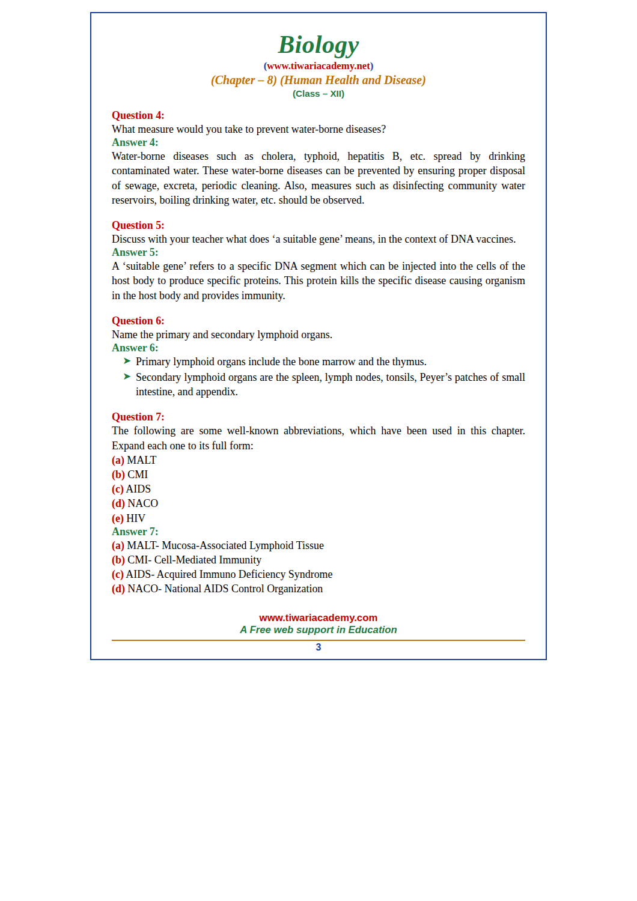Biology
(www.tiwariacademy.net)
(Chapter – 8) (Human Health and Disease)
(Class – XII)
Question 4:
What measure would you take to prevent water-borne diseases?
Answer 4:
Water-borne diseases such as cholera, typhoid, hepatitis B, etc. spread by drinking contaminated water. These water-borne diseases can be prevented by ensuring proper disposal of sewage, excreta, periodic cleaning. Also, measures such as disinfecting community water reservoirs, boiling drinking water, etc. should be observed.
Question 5:
Discuss with your teacher what does ‘a suitable gene’ means, in the context of DNA vaccines.
Answer 5:
A ‘suitable gene’ refers to a specific DNA segment which can be injected into the cells of the host body to produce specific proteins. This protein kills the specific disease causing organism in the host body and provides immunity.
Question 6:
Name the primary and secondary lymphoid organs.
Answer 6:
Primary lymphoid organs include the bone marrow and the thymus.
Secondary lymphoid organs are the spleen, lymph nodes, tonsils, Peyer’s patches of small intestine, and appendix.
Question 7:
The following are some well-known abbreviations, which have been used in this chapter. Expand each one to its full form:
(a) MALT
(b) CMI
(c) AIDS
(d) NACO
(e) HIV
Answer 7:
(a) MALT- Mucosa-Associated Lymphoid Tissue
(b) CMI- Cell-Mediated Immunity
(c) AIDS- Acquired Immuno Deficiency Syndrome
(d) NACO- National AIDS Control Organization
www.tiwariacademy.com
A Free web support in Education
3